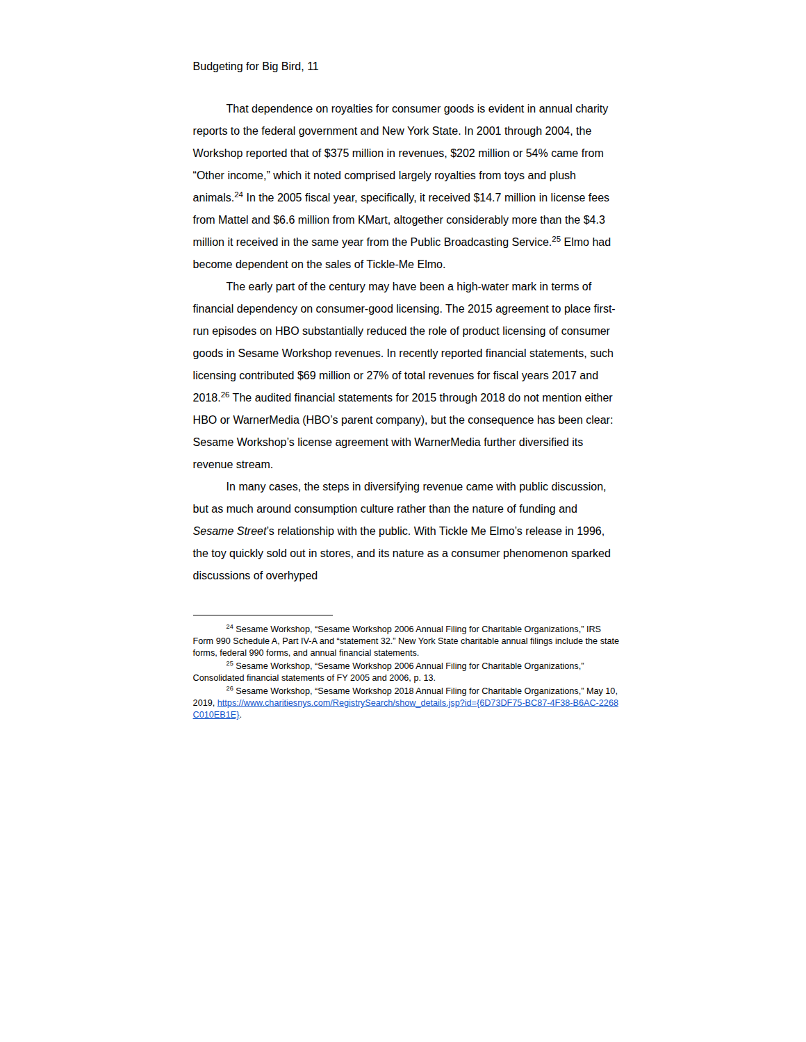Budgeting for Big Bird, 11
That dependence on royalties for consumer goods is evident in annual charity reports to the federal government and New York State. In 2001 through 2004, the Workshop reported that of $375 million in revenues, $202 million or 54% came from “Other income,” which it noted comprised largely royalties from toys and plush animals.24 In the 2005 fiscal year, specifically, it received $14.7 million in license fees from Mattel and $6.6 million from KMart, altogether considerably more than the $4.3 million it received in the same year from the Public Broadcasting Service.25 Elmo had become dependent on the sales of Tickle-Me Elmo.
The early part of the century may have been a high-water mark in terms of financial dependency on consumer-good licensing. The 2015 agreement to place first-run episodes on HBO substantially reduced the role of product licensing of consumer goods in Sesame Workshop revenues. In recently reported financial statements, such licensing contributed $69 million or 27% of total revenues for fiscal years 2017 and 2018.26 The audited financial statements for 2015 through 2018 do not mention either HBO or WarnerMedia (HBO’s parent company), but the consequence has been clear: Sesame Workshop’s license agreement with WarnerMedia further diversified its revenue stream.
In many cases, the steps in diversifying revenue came with public discussion, but as much around consumption culture rather than the nature of funding and Sesame Street’s relationship with the public. With Tickle Me Elmo’s release in 1996, the toy quickly sold out in stores, and its nature as a consumer phenomenon sparked discussions of overhyped
24 Sesame Workshop, “Sesame Workshop 2006 Annual Filing for Charitable Organizations,” IRS Form 990 Schedule A, Part IV-A and “statement 32.” New York State charitable annual filings include the state forms, federal 990 forms, and annual financial statements.
25 Sesame Workshop, “Sesame Workshop 2006 Annual Filing for Charitable Organizations,” Consolidated financial statements of FY 2005 and 2006, p. 13.
26 Sesame Workshop, “Sesame Workshop 2018 Annual Filing for Charitable Organizations,” May 10, 2019, https://www.charitiesnys.com/RegistrySearch/show_details.jsp?id={6D73DF75-BC87-4F38-B6AC-2268C010EB1E}.